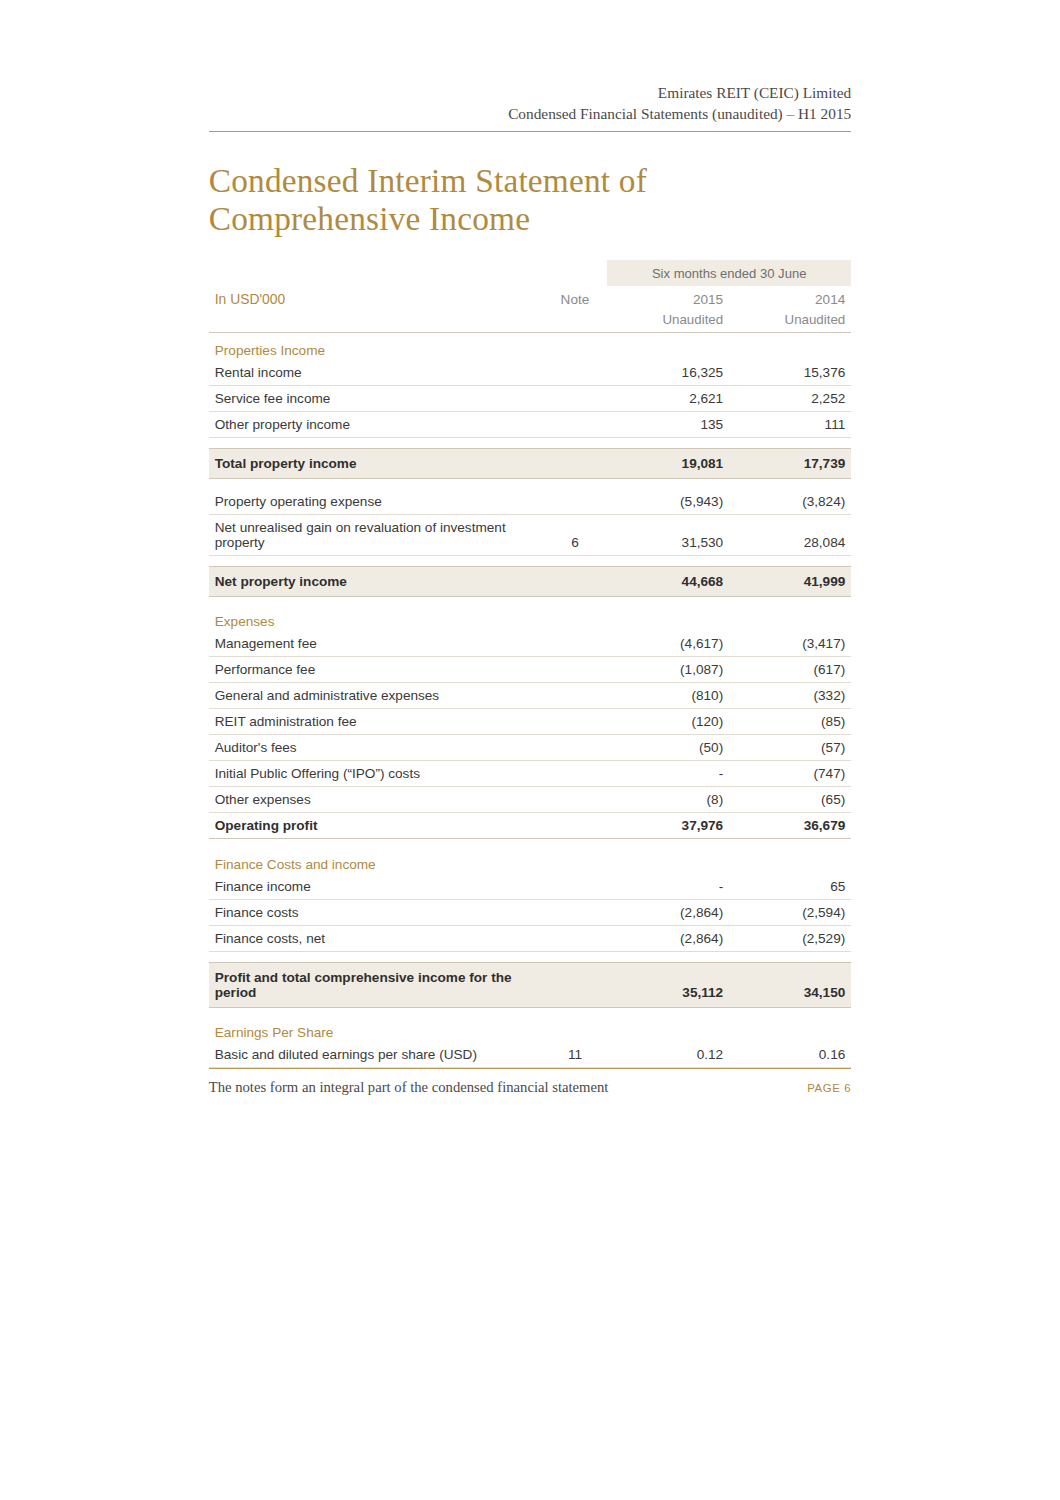Emirates REIT (CEIC) Limited
Condensed Financial Statements (unaudited) – H1 2015
Condensed Interim Statement of Comprehensive Income
| | | Six months ended 30 June |
| --- | --- | --- |
| In USD'000 | Note | 2015 | 2014 |
| | | Unaudited | Unaudited |
| Properties Income | | | |
| Rental income | | 16,325 | 15,376 |
| Service fee income | | 2,621 | 2,252 |
| Other property income | | 135 | 111 |
| Total property income | | 19,081 | 17,739 |
| Property operating expense | | (5,943) | (3,824) |
| Net unrealised gain on revaluation of investment property | 6 | 31,530 | 28,084 |
| Net property income | | 44,668 | 41,999 |
| Expenses | | | |
| Management fee | | (4,617) | (3,417) |
| Performance fee | | (1,087) | (617) |
| General and administrative expenses | | (810) | (332) |
| REIT administration fee | | (120) | (85) |
| Auditor's fees | | (50) | (57) |
| Initial Public Offering (“IPO”) costs | | - | (747) |
| Other expenses | | (8) | (65) |
| Operating profit | | 37,976 | 36,679 |
| Finance Costs and income | | | |
| Finance income | | - | 65 |
| Finance costs | | (2,864) | (2,594) |
| Finance costs, net | | (2,864) | (2,529) |
| Profit and total comprehensive income for the period | | 35,112 | 34,150 |
| Earnings Per Share | | | |
| Basic and diluted earnings per share (USD) | 11 | 0.12 | 0.16 |
The notes form an integral part of the condensed financial statement
PAGE 6